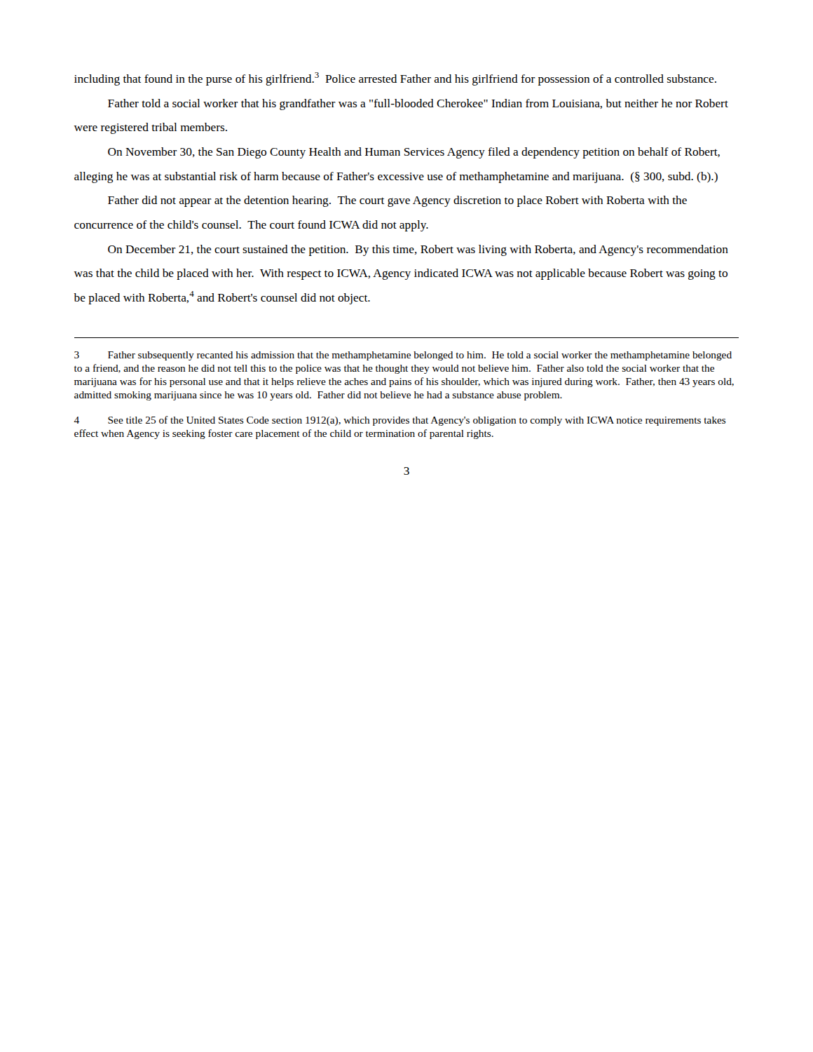including that found in the purse of his girlfriend.3 Police arrested Father and his girlfriend for possession of a controlled substance.
Father told a social worker that his grandfather was a "full-blooded Cherokee" Indian from Louisiana, but neither he nor Robert were registered tribal members.
On November 30, the San Diego County Health and Human Services Agency filed a dependency petition on behalf of Robert, alleging he was at substantial risk of harm because of Father's excessive use of methamphetamine and marijuana. (§ 300, subd. (b).)
Father did not appear at the detention hearing. The court gave Agency discretion to place Robert with Roberta with the concurrence of the child's counsel. The court found ICWA did not apply.
On December 21, the court sustained the petition. By this time, Robert was living with Roberta, and Agency's recommendation was that the child be placed with her. With respect to ICWA, Agency indicated ICWA was not applicable because Robert was going to be placed with Roberta,4 and Robert's counsel did not object.
3 Father subsequently recanted his admission that the methamphetamine belonged to him. He told a social worker the methamphetamine belonged to a friend, and the reason he did not tell this to the police was that he thought they would not believe him. Father also told the social worker that the marijuana was for his personal use and that it helps relieve the aches and pains of his shoulder, which was injured during work. Father, then 43 years old, admitted smoking marijuana since he was 10 years old. Father did not believe he had a substance abuse problem.
4 See title 25 of the United States Code section 1912(a), which provides that Agency's obligation to comply with ICWA notice requirements takes effect when Agency is seeking foster care placement of the child or termination of parental rights.
3